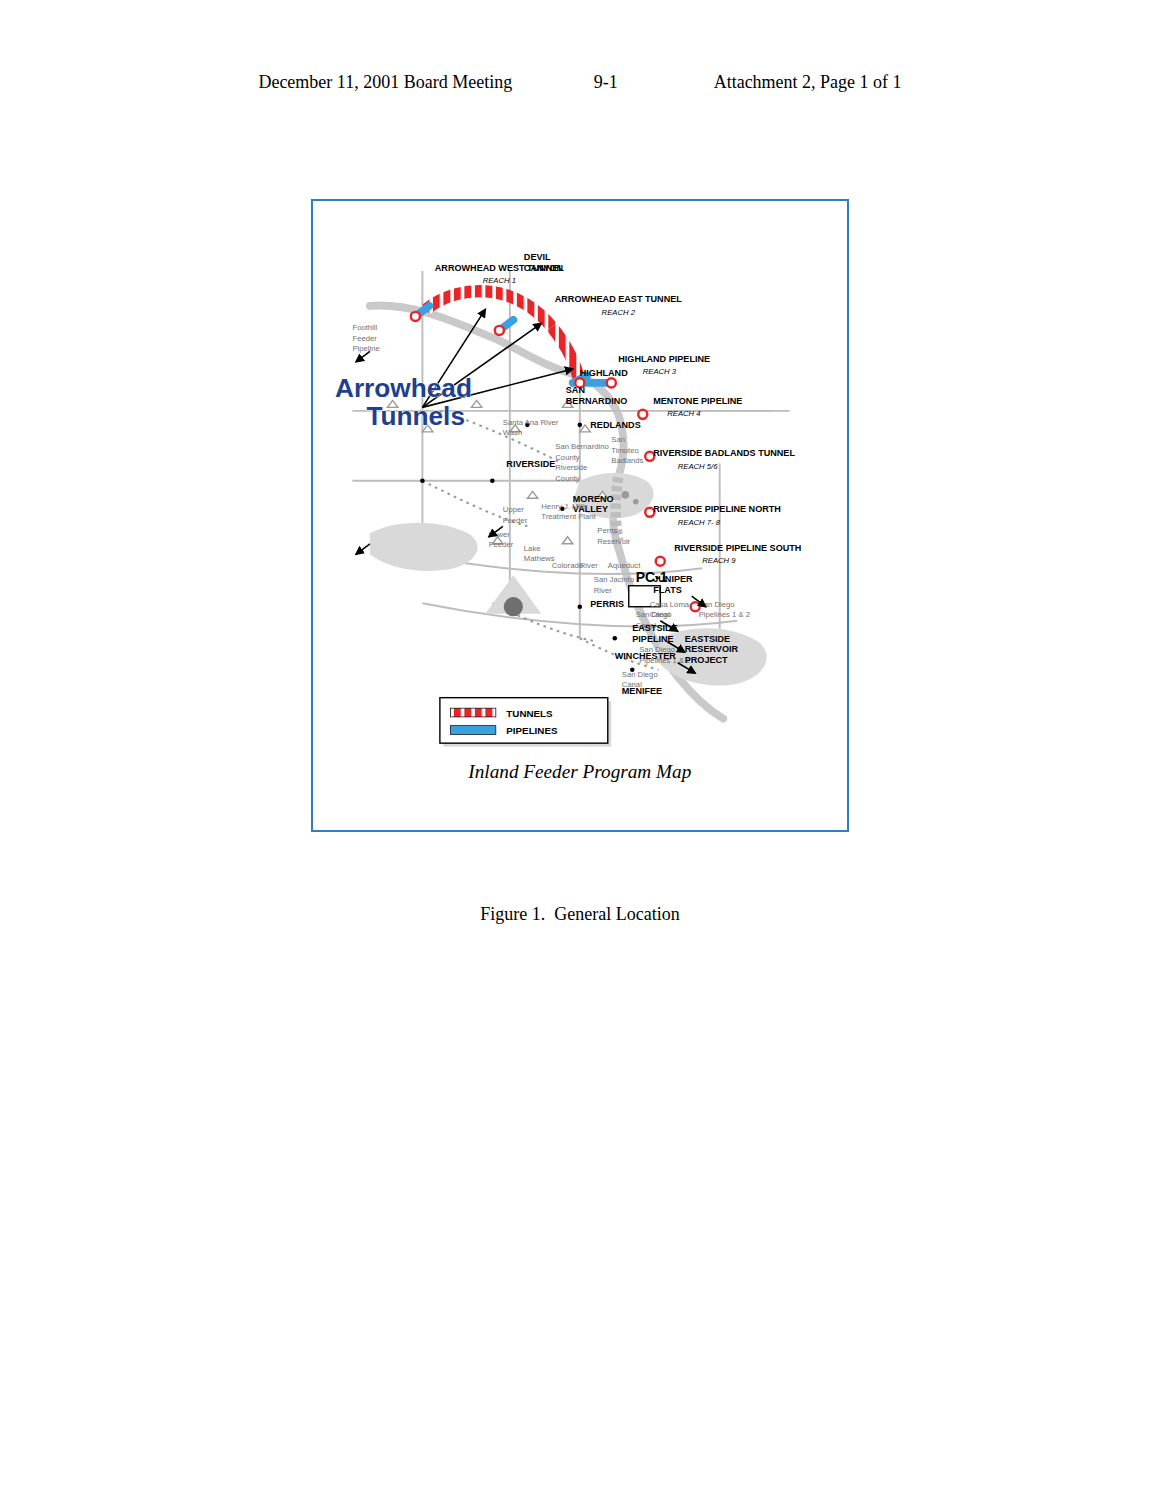December 11, 2001 Board Meeting
9-1
Attachment 2, Page 1 of 1
Arrowhead Tunnels ARROWHEAD WEST TUNNEL REACH 1 ARROWHEAD EAST TUNNEL REACH 2 HIGHLAND PIPELINE REACH 3 MENTONE PIPELINE REACH 4 RIVERSIDE BADLANDS TUNNEL REACH 5/6 RIVERSIDE PIPELINE NORTH REACH 7- 8 RIVERSIDE PIPELINE SOUTH REACH 9 DEVIL CANYON Foothill Feeder Pipeline HIGHLAND SAN BERNARDINO REDLANDS Santa Ana River Wash San Bernardino County Riverside County San Timoteo Badlands RIVERSIDE MORENO VALLEY Henry J. Mills Treatment Plant Upper Feeder Lower Feeder Perris Reservoir Lake Mathews Colorado River Aqueduct San Jacinto River PC-1 JUNIPER FLATS Casa Loma Canal San Diego Canal San Diego Pipelines 1 & 2 PERRIS EASTSIDE PIPELINE San Diego Pipelines 1 & 2 EASTSIDE RESERVOIR PROJECT WINCHESTER San Diego Canal MENIFEE TUNNELS PIPELINES Inland Feeder Program Map
Figure 1. General Location